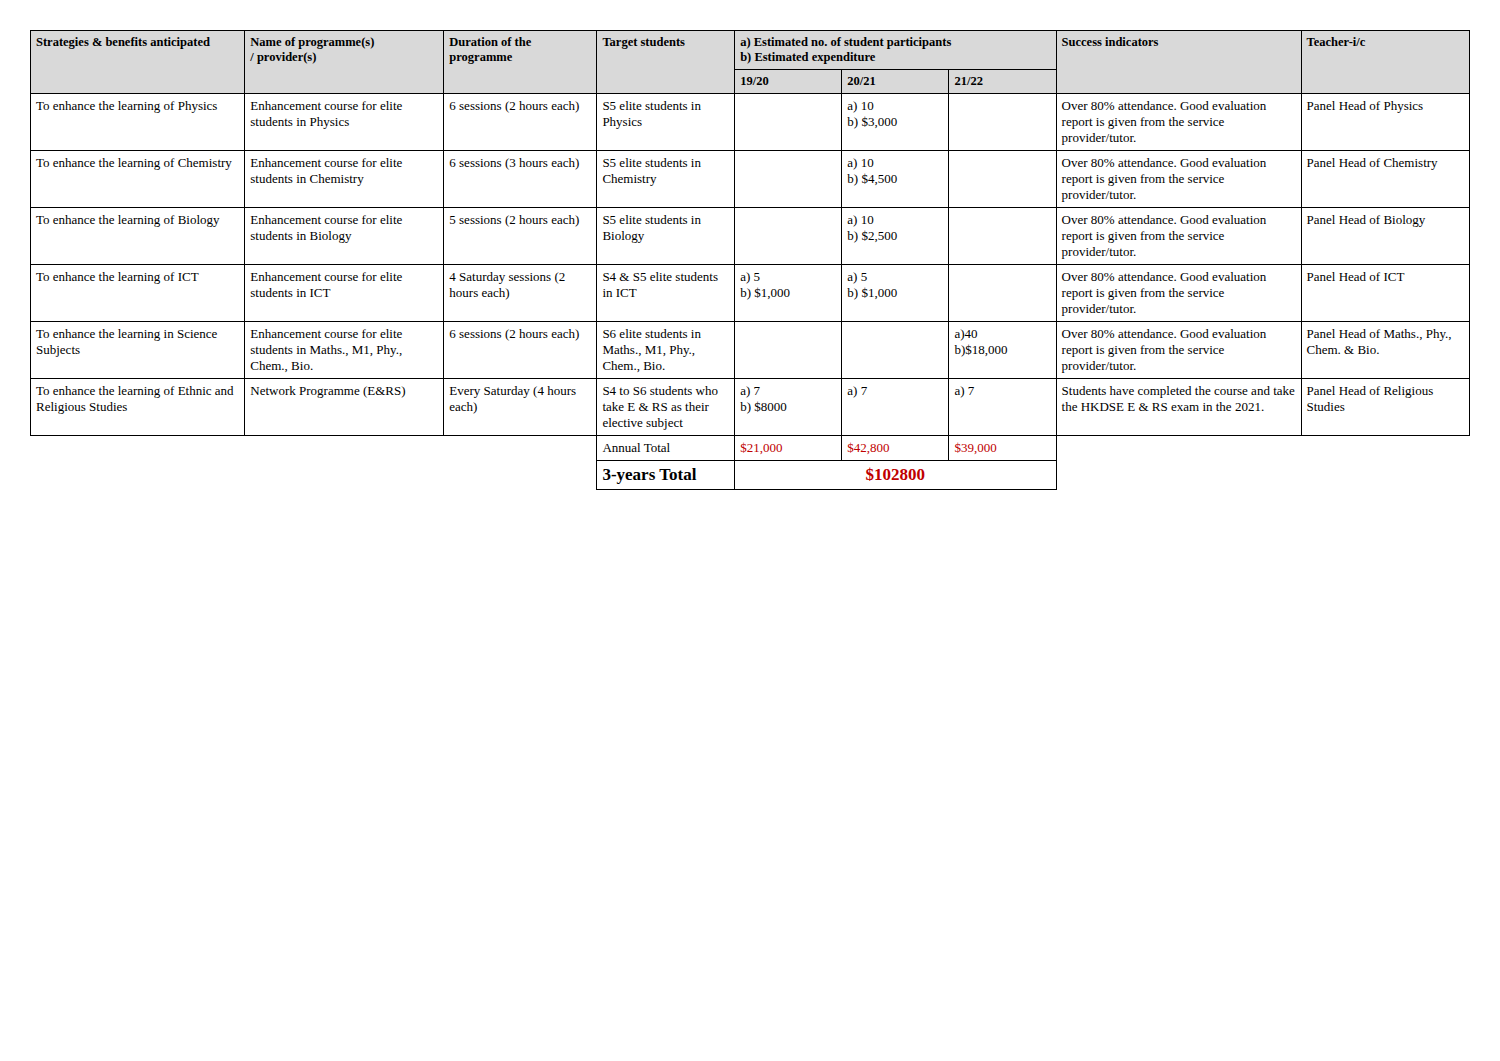| Strategies & benefits anticipated | Name of programme(s) / provider(s) | Duration of the programme | Target students | a) Estimated no. of student participants b) Estimated expenditure | Success indicators | Teacher-i/c |
| --- | --- | --- | --- | --- | --- | --- |
| 19/20 | 20/21 | 21/22 |
| To enhance the learning of Physics | Enhancement course for elite students in Physics | 6 sessions (2 hours each) | S5 elite students in Physics | | a) 10 b) $3,000 | | Over 80% attendance. Good evaluation report is given from the service provider/tutor. | Panel Head of Physics |
| To enhance the learning of Chemistry | Enhancement course for elite students in Chemistry | 6 sessions (3 hours each) | S5 elite students in Chemistry | | a) 10 b) $4,500 | | Over 80% attendance. Good evaluation report is given from the service provider/tutor. | Panel Head of Chemistry |
| To enhance the learning of Biology | Enhancement course for elite students in Biology | 5 sessions (2 hours each) | S5 elite students in Biology | | a) 10 b) $2,500 | | Over 80% attendance. Good evaluation report is given from the service provider/tutor. | Panel Head of Biology |
| To enhance the learning of ICT | Enhancement course for elite students in ICT | 4 Saturday sessions (2 hours each) | S4 & S5 elite students in ICT | a) 5 b) $1,000 | a) 5 b) $1,000 | | Over 80% attendance. Good evaluation report is given from the service provider/tutor. | Panel Head of ICT |
| To enhance the learning in Science Subjects | Enhancement course for elite students in Maths., M1, Phy., Chem., Bio. | 6 sessions (2 hours each) | S6 elite students in Maths., M1, Phy., Chem., Bio. | | | a)40 b)$18,000 | Over 80% attendance. Good evaluation report is given from the service provider/tutor. | Panel Head of Maths., Phy., Chem. & Bio. |
| To enhance the learning of Ethnic and Religious Studies | Network Programme (E&RS) | Every Saturday (4 hours each) | S4 to S6 students who take E & RS as their elective subject | a) 7 b) $8000 | a) 7 | a) 7 | Students have completed the course and take the HKDSE E & RS exam in the 2021. | Panel Head of Religious Studies |
| | | | Annual Total | $21,000 | $42,800 | $39,000 | | |
| | | | 3-years Total | $102800 | | |